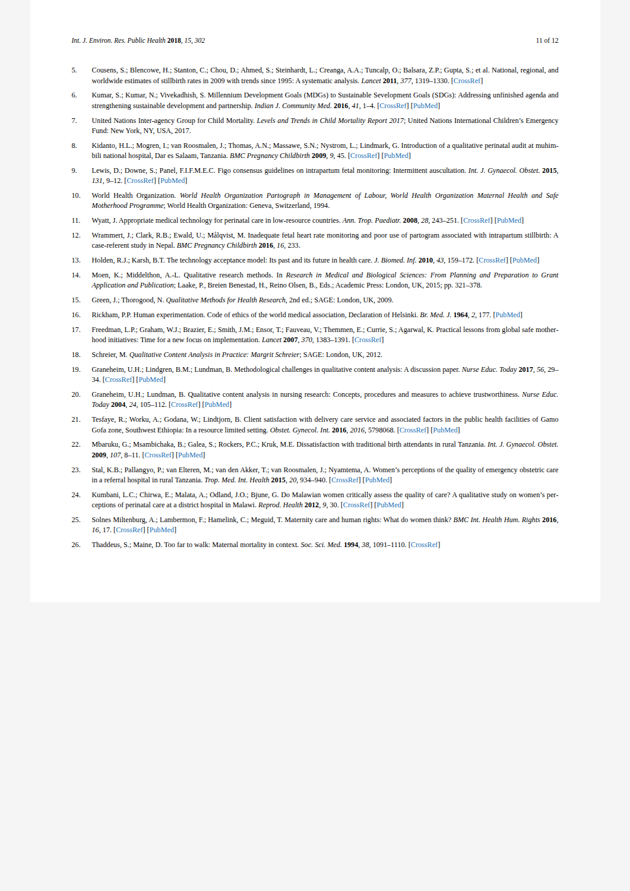Int. J. Environ. Res. Public Health 2018, 15, 302 11 of 12
Cousens, S.; Blencowe, H.; Stanton, C.; Chou, D.; Ahmed, S.; Steinhardt, L.; Creanga, A.A.; Tuncalp, O.; Balsara, Z.P.; Gupta, S.; et al. National, regional, and worldwide estimates of stillbirth rates in 2009 with trends since 1995: A systematic analysis. Lancet 2011, 377, 1319–1330. [CrossRef]
Kumar, S.; Kumar, N.; Vivekadhish, S. Millennium Development Goals (MDGs) to Sustainable Sevelopment Goals (SDGs): Addressing unfinished agenda and strengthening sustainable development and partnership. Indian J. Community Med. 2016, 41, 1–4. [CrossRef] [PubMed]
United Nations Inter-agency Group for Child Mortality. Levels and Trends in Child Mortality Report 2017; United Nations International Children’s Emergency Fund: New York, NY, USA, 2017.
Kidanto, H.L.; Mogren, I.; van Roosmalen, J.; Thomas, A.N.; Massawe, S.N.; Nystrom, L.; Lindmark, G. Introduction of a qualitative perinatal audit at muhimbili national hospital, Dar es Salaam, Tanzania. BMC Pregnancy Childbirth 2009, 9, 45. [CrossRef] [PubMed]
Lewis, D.; Downe, S.; Panel, F.I.F.M.E.C. Figo consensus guidelines on intrapartum fetal monitoring: Intermittent auscultation. Int. J. Gynaecol. Obstet. 2015, 131, 9–12. [CrossRef] [PubMed]
World Health Organization. World Health Organization Partograph in Management of Labour, World Health Organization Maternal Health and Safe Motherhood Programme; World Health Organization: Geneva, Switzerland, 1994.
Wyatt, J. Appropriate medical technology for perinatal care in low-resource countries. Ann. Trop. Paediatr. 2008, 28, 243–251. [CrossRef] [PubMed]
Wrammert, J.; Clark, R.B.; Ewald, U.; Målqvist, M. Inadequate fetal heart rate monitoring and poor use of partogram associated with intrapartum stillbirth: A case-referent study in Nepal. BMC Pregnancy Childbirth 2016, 16, 233.
Holden, R.J.; Karsh, B.T. The technology acceptance model: Its past and its future in health care. J. Biomed. Inf. 2010, 43, 159–172. [CrossRef] [PubMed]
Moen, K.; Middelthon, A.-L. Qualitative research methods. In Research in Medical and Biological Sciences: From Planning and Preparation to Grant Application and Publication; Laake, P., Breien Benestad, H., Reino Olsen, B., Eds.; Academic Press: London, UK, 2015; pp. 321–378.
Green, J.; Thorogood, N. Qualitative Methods for Health Research, 2nd ed.; SAGE: London, UK, 2009.
Rickham, P.P. Human experimentation. Code of ethics of the world medical association, Declaration of Helsinki. Br. Med. J. 1964, 2, 177. [PubMed]
Freedman, L.P.; Graham, W.J.; Brazier, E.; Smith, J.M.; Ensor, T.; Fauveau, V.; Themmen, E.; Currie, S.; Agarwal, K. Practical lessons from global safe motherhood initiatives: Time for a new focus on implementation. Lancet 2007, 370, 1383–1391. [CrossRef]
Schreier, M. Qualitative Content Analysis in Practice: Margrit Schreier; SAGE: London, UK, 2012.
Graneheim, U.H.; Lindgren, B.M.; Lundman, B. Methodological challenges in qualitative content analysis: A discussion paper. Nurse Educ. Today 2017, 56, 29–34. [CrossRef] [PubMed]
Graneheim, U.H.; Lundman, B. Qualitative content analysis in nursing research: Concepts, procedures and measures to achieve trustworthiness. Nurse Educ. Today 2004, 24, 105–112. [CrossRef] [PubMed]
Tesfaye, R.; Worku, A.; Godana, W.; Lindtjorn, B. Client satisfaction with delivery care service and associated factors in the public health facilities of Gamo Gofa zone, Southwest Ethiopia: In a resource limited setting. Obstet. Gynecol. Int. 2016, 2016, 5798068. [CrossRef] [PubMed]
Mbaruku, G.; Msambichaka, B.; Galea, S.; Rockers, P.C.; Kruk, M.E. Dissatisfaction with traditional birth attendants in rural Tanzania. Int. J. Gynaecol. Obstet. 2009, 107, 8–11. [CrossRef] [PubMed]
Stal, K.B.; Pallangyo, P.; van Elteren, M.; van den Akker, T.; van Roosmalen, J.; Nyamtema, A. Women’s perceptions of the quality of emergency obstetric care in a referral hospital in rural Tanzania. Trop. Med. Int. Health 2015, 20, 934–940. [CrossRef] [PubMed]
Kumbani, L.C.; Chirwa, E.; Malata, A.; Odland, J.O.; Bjune, G. Do Malawian women critically assess the quality of care? A qualitative study on women’s perceptions of perinatal care at a district hospital in Malawi. Reprod. Health 2012, 9, 30. [CrossRef] [PubMed]
Solnes Miltenburg, A.; Lambermon, F.; Hamelink, C.; Meguid, T. Maternity care and human rights: What do women think? BMC Int. Health Hum. Rights 2016, 16, 17. [CrossRef] [PubMed]
Thaddeus, S.; Maine, D. Too far to walk: Maternal mortality in context. Soc. Sci. Med. 1994, 38, 1091–1110. [CrossRef]